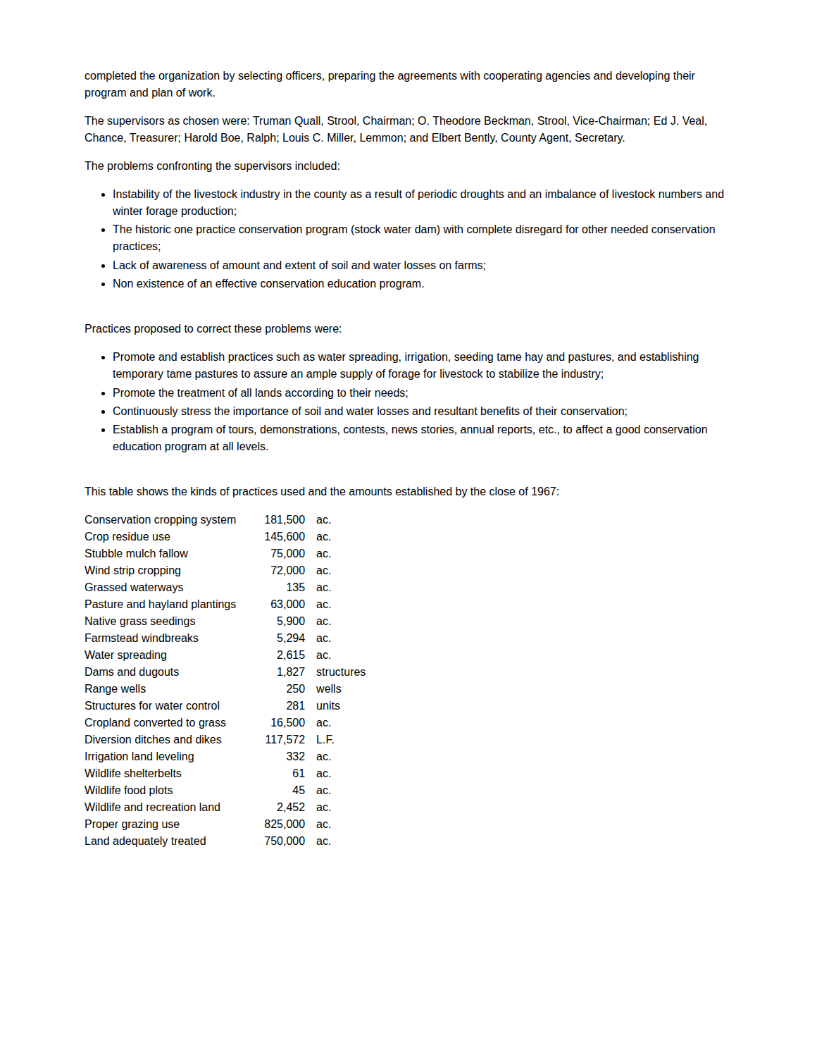completed the organization by selecting officers, preparing the agreements with cooperating agencies and developing their program and plan of work.
The supervisors as chosen were: Truman Quall, Strool, Chairman; O. Theodore Beckman, Strool, Vice-Chairman; Ed J. Veal, Chance, Treasurer; Harold Boe, Ralph; Louis C. Miller, Lemmon; and Elbert Bently, County Agent, Secretary.
The problems confronting the supervisors included:
Instability of the livestock industry in the county as a result of periodic droughts and an imbalance of livestock numbers and winter forage production;
The historic one practice conservation program (stock water dam) with complete disregard for other needed conservation practices;
Lack of awareness of amount and extent of soil and water losses on farms;
Non existence of an effective conservation education program.
Practices proposed to correct these problems were:
Promote and establish practices such as water spreading, irrigation, seeding tame hay and pastures, and establishing temporary tame pastures to assure an ample supply of forage for livestock to stabilize the industry;
Promote the treatment of all lands according to their needs;
Continuously stress the importance of soil and water losses and resultant benefits of their conservation;
Establish a program of tours, demonstrations, contests, news stories, annual reports, etc., to affect a good conservation education program at all levels.
This table shows the kinds of practices used and the amounts established by the close of 1967:
| Conservation cropping system | 181,500 | ac. |
| Crop residue use | 145,600 | ac. |
| Stubble mulch fallow | 75,000 | ac. |
| Wind strip cropping | 72,000 | ac. |
| Grassed waterways | 135 | ac. |
| Pasture and hayland plantings | 63,000 | ac. |
| Native grass seedings | 5,900 | ac. |
| Farmstead windbreaks | 5,294 | ac. |
| Water spreading | 2,615 | ac. |
| Dams and dugouts | 1,827 | structures |
| Range wells | 250 | wells |
| Structures for water control | 281 | units |
| Cropland converted to grass | 16,500 | ac. |
| Diversion ditches and dikes | 117,572 | L.F. |
| Irrigation land leveling | 332 | ac. |
| Wildlife shelterbelts | 61 | ac. |
| Wildlife food plots | 45 | ac. |
| Wildlife and recreation land | 2,452 | ac. |
| Proper grazing use | 825,000 | ac. |
| Land adequately treated | 750,000 | ac. |